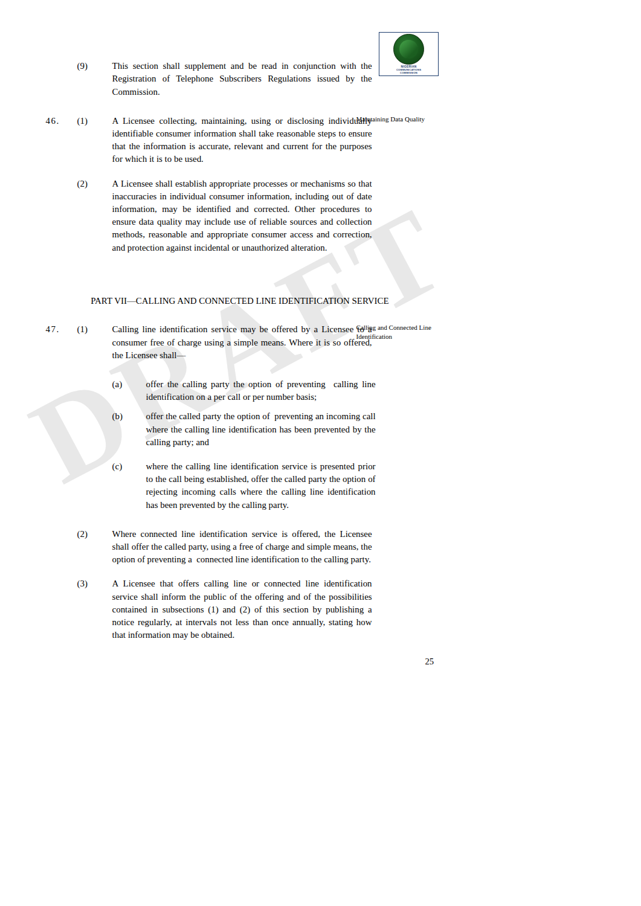DRAFT
NIGERIAN
COMMUNICATIONS
COMMISSION
(9)
This section shall supplement and be read in conjunction with the Registration of Telephone Subscribers Regulations issued by the Commission.
Maintaining Data Quality
46.
(1)
A Licensee collecting, maintaining, using or disclosing individually identifiable consumer information shall take reasonable steps to ensure that the information is accurate, relevant and current for the purposes for which it is to be used.
(2)
A Licensee shall establish appropriate processes or mechanisms so that inaccuracies in individual consumer information, including out of date information, may be identified and corrected. Other procedures to ensure data quality may include use of reliable sources and collection methods, reasonable and appropriate consumer access and correction, and protection against incidental or unauthorized alteration.
PART VII—CALLING AND CONNECTED LINE IDENTIFICATION SERVICE
Calling and Connected Line Identification
47.
(1)
Calling line identification service may be offered by a Licensee to a consumer free of charge using a simple means. Where it is so offered, the Licensee shall—
(a)
offer the calling party the option of preventing calling line identification on a per call or per number basis;
(b)
offer the called party the option of preventing an incoming call where the calling line identification has been prevented by the calling party; and
(c)
where the calling line identification service is presented prior to the call being established, offer the called party the option of rejecting incoming calls where the calling line identification has been prevented by the calling party.
(2)
Where connected line identification service is offered, the Licensee shall offer the called party, using a free of charge and simple means, the option of preventing a connected line identification to the calling party.
(3)
A Licensee that offers calling line or connected line identification service shall inform the public of the offering and of the possibilities contained in subsections (1) and (2) of this section by publishing a notice regularly, at intervals not less than once annually, stating how that information may be obtained.
25